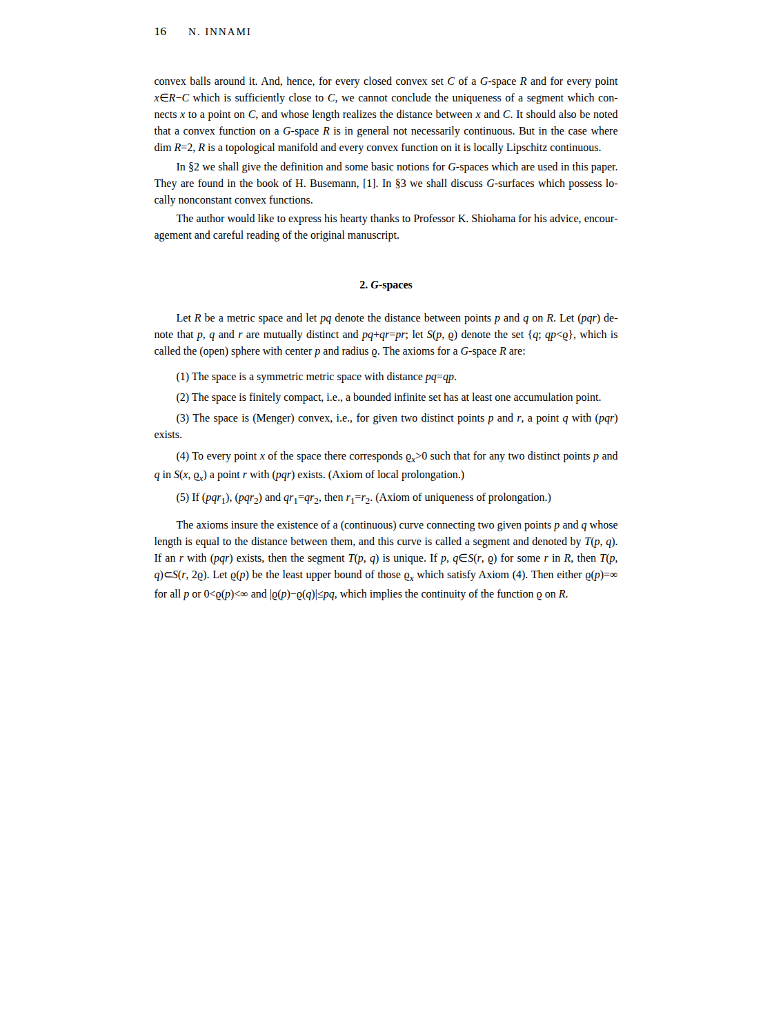16 N. INNAMI
convex balls around it. And, hence, for every closed convex set C of a G-space R and for every point x∈R−C which is sufficiently close to C, we cannot conclude the uniqueness of a segment which connects x to a point on C, and whose length realizes the distance between x and C. It should also be noted that a convex function on a G-space R is in general not necessarily continuous. But in the case where dim R=2, R is a topological manifold and every convex function on it is locally Lipschitz continuous.
In §2 we shall give the definition and some basic notions for G-spaces which are used in this paper. They are found in the book of H. Busemann, [1]. In §3 we shall discuss G-surfaces which possess locally nonconstant convex functions.
The author would like to express his hearty thanks to Professor K. Shiohama for his advice, encouragement and careful reading of the original manuscript.
2. G-spaces
Let R be a metric space and let pq denote the distance between points p and q on R. Let (pqr) denote that p, q and r are mutually distinct and pq+qr=pr; let S(p, ϱ) denote the set {q; qp<ϱ}, which is called the (open) sphere with center p and radius ϱ. The axioms for a G-space R are:
(1) The space is a symmetric metric space with distance pq=qp.
(2) The space is finitely compact, i.e., a bounded infinite set has at least one accumulation point.
(3) The space is (Menger) convex, i.e., for given two distinct points p and r, a point q with (pqr) exists.
(4) To every point x of the space there corresponds ϱx>0 such that for any two distinct points p and q in S(x, ϱx) a point r with (pqr) exists. (Axiom of local prolongation.)
(5) If (pqr1), (pqr2) and qr1=qr2, then r1=r2. (Axiom of uniqueness of prolongation.)
The axioms insure the existence of a (continuous) curve connecting two given points p and q whose length is equal to the distance between them, and this curve is called a segment and denoted by T(p, q). If an r with (pqr) exists, then the segment T(p, q) is unique. If p, q∈S(r, ϱ) for some r in R, then T(p, q)⊂S(r, 2ϱ). Let ϱ(p) be the least upper bound of those ϱx which satisfy Axiom (4). Then either ϱ(p)=∞ for all p or 0<ϱ(p)<∞ and |ϱ(p)−ϱ(q)|≤pq, which implies the continuity of the function ϱ on R.